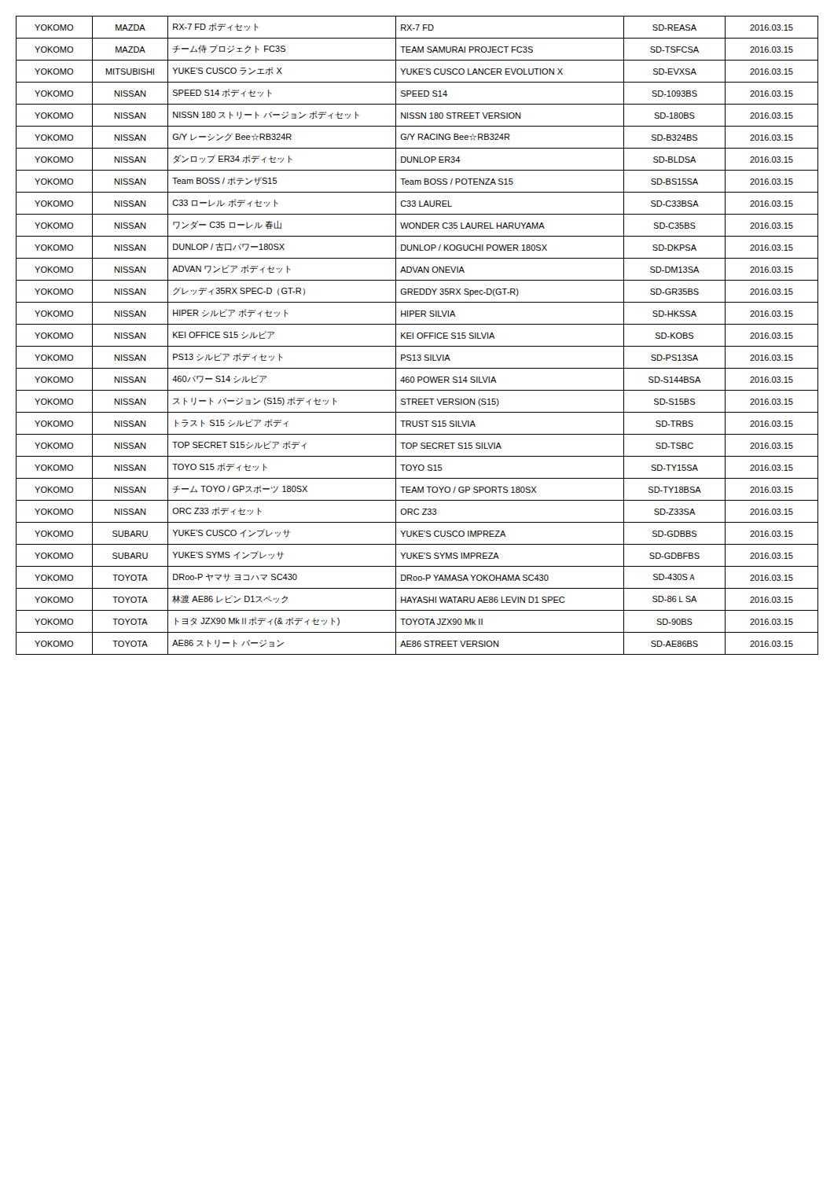| YOKOMO | MAZDA | RX-7 FD ボディセット | RX-7 FD | SD-REASA | 2016.03.15 |
| YOKOMO | MAZDA | チーム侍 プロジェクト FC3S | TEAM SAMURAI PROJECT FC3S | SD-TSFCSA | 2016.03.15 |
| YOKOMO | MITSUBISHI | YUKE'S CUSCO ランエボ X | YUKE'S CUSCO LANCER EVOLUTION X | SD-EVXSA | 2016.03.15 |
| YOKOMO | NISSAN | SPEED S14 ボディセット | SPEED S14 | SD-1093BS | 2016.03.15 |
| YOKOMO | NISSAN | NISSN 180 ストリート バージョン ボディセット | NISSN 180 STREET VERSION | SD-180BS | 2016.03.15 |
| YOKOMO | NISSAN | G/Y レーシング Bee☆RB324R | G/Y RACING Bee☆RB324R | SD-B324BS | 2016.03.15 |
| YOKOMO | NISSAN | ダンロップ ER34 ボディセット | DUNLOP ER34 | SD-BLDSA | 2016.03.15 |
| YOKOMO | NISSAN | Team BOSS / ポテンザS15 | Team BOSS / POTENZA S15 | SD-BS15SA | 2016.03.15 |
| YOKOMO | NISSAN | C33 ローレル ボディセット | C33 LAUREL | SD-C33BSA | 2016.03.15 |
| YOKOMO | NISSAN | ワンダー C35 ローレル 春山 | WONDER C35 LAUREL HARUYAMA | SD-C35BS | 2016.03.15 |
| YOKOMO | NISSAN | DUNLOP / 古口パワー180SX | DUNLOP / KOGUCHI POWER 180SX | SD-DKPSA | 2016.03.15 |
| YOKOMO | NISSAN | ADVAN ワンビア ボディセット | ADVAN ONEVIA | SD-DM13SA | 2016.03.15 |
| YOKOMO | NISSAN | グレッディ35RX SPEC-D（GT-R） | GREDDY 35RX Spec-D(GT-R) | SD-GR35BS | 2016.03.15 |
| YOKOMO | NISSAN | HIPER シルビア ボディセット | HIPER SILVIA | SD-HKSSA | 2016.03.15 |
| YOKOMO | NISSAN | KEI OFFICE S15 シルビア | KEI OFFICE S15 SILVIA | SD-KOBS | 2016.03.15 |
| YOKOMO | NISSAN | PS13 シルビア ボディセット | PS13 SILVIA | SD-PS13SA | 2016.03.15 |
| YOKOMO | NISSAN | 460パワー S14 シルビア | 460 POWER S14 SILVIA | SD-S144BSA | 2016.03.15 |
| YOKOMO | NISSAN | ストリート バージョン (S15) ボディセット | STREET VERSION (S15) | SD-S15BS | 2016.03.15 |
| YOKOMO | NISSAN | トラスト S15 シルビア ボディ | TRUST S15 SILVIA | SD-TRBS | 2016.03.15 |
| YOKOMO | NISSAN | TOP SECRET S15シルビア ボディ | TOP SECRET S15 SILVIA | SD-TSBC | 2016.03.15 |
| YOKOMO | NISSAN | TOYO S15 ボディセット | TOYO S15 | SD-TY15SA | 2016.03.15 |
| YOKOMO | NISSAN | チーム TOYO / GPスポーツ 180SX | TEAM TOYO / GP SPORTS 180SX | SD-TY18BSA | 2016.03.15 |
| YOKOMO | NISSAN | ORC Z33 ボディセット | ORC Z33 | SD-Z33SA | 2016.03.15 |
| YOKOMO | SUBARU | YUKE'S CUSCO インプレッサ | YUKE'S CUSCO IMPREZA | SD-GDBBS | 2016.03.15 |
| YOKOMO | SUBARU | YUKE'S SYMS インプレッサ | YUKE'S SYMS IMPREZA | SD-GDBFBS | 2016.03.15 |
| YOKOMO | TOYOTA | DRoo-P ヤマサ ヨコハマ SC430 | DRoo-P YAMASA YOKOHAMA SC430 | SD-430SＡ | 2016.03.15 |
| YOKOMO | TOYOTA | 林渡 AE86 レビン D1スペック | HAYASHI WATARU AE86 LEVIN D1 SPEC | SD-86ＬSA | 2016.03.15 |
| YOKOMO | TOYOTA | トヨタ JZX90 MkⅡボディ(& ボディセット) | TOYOTA JZX90 Mk II | SD-90BS | 2016.03.15 |
| YOKOMO | TOYOTA | AE86 ストリート バージョン | AE86 STREET VERSION | SD-AE86BS | 2016.03.15 |